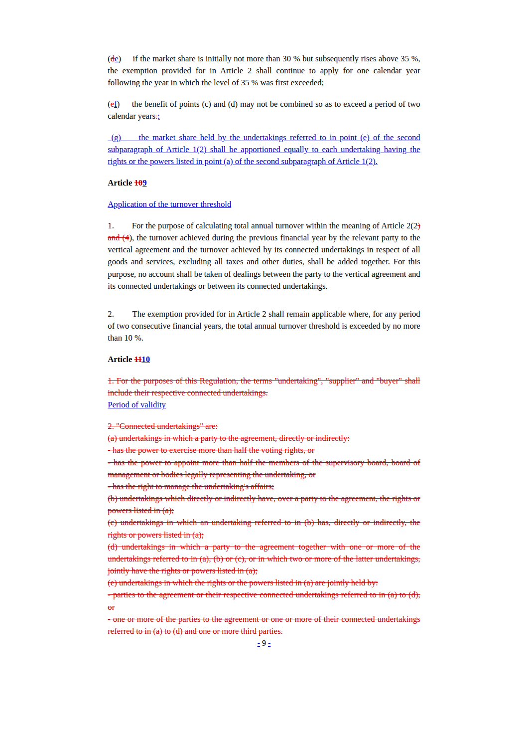(de) if the market share is initially not more than 30 % but subsequently rises above 35 %, the exemption provided for in Article 2 shall continue to apply for one calendar year following the year in which the level of 35 % was first exceeded;
(ef) the benefit of points (c) and (d) may not be combined so as to exceed a period of two calendar years.;
(g) the market share held by the undertakings referred to in point (e) of the second subparagraph of Article 1(2) shall be apportioned equally to each undertaking having the rights or the powers listed in point (a) of the second subparagraph of Article 1(2).
Article 109
Application of the turnover threshold
1. For the purpose of calculating total annual turnover within the meaning of Article 2(2) and (4), the turnover achieved during the previous financial year by the relevant party to the vertical agreement and the turnover achieved by its connected undertakings in respect of all goods and services, excluding all taxes and other duties, shall be added together. For this purpose, no account shall be taken of dealings between the party to the vertical agreement and its connected undertakings or between its connected undertakings.
2. The exemption provided for in Article 2 shall remain applicable where, for any period of two consecutive financial years, the total annual turnover threshold is exceeded by no more than 10 %.
Article 1110
1. For the purposes of this Regulation, the terms "undertaking", "supplier" and "buyer" shall include their respective connected undertakings.
Period of validity
2. "Connected undertakings" are:
(a) undertakings in which a party to the agreement, directly or indirectly:
- has the power to exercise more than half the voting rights, or
- has the power to appoint more than half the members of the supervisory board, board of management or bodies legally representing the undertaking, or
- has the right to manage the undertaking's affairs;
(b) undertakings which directly or indirectly have, over a party to the agreement, the rights or powers listed in (a);
(c) undertakings in which an undertaking referred to in (b) has, directly or indirectly, the rights or powers listed in (a);
(d) undertakings in which a party to the agreement together with one or more of the undertakings referred to in (a), (b) or (c), or in which two or more of the latter undertakings, jointly have the rights or powers listed in (a);
(e) undertakings in which the rights or the powers listed in (a) are jointly held by:
- parties to the agreement or their respective connected undertakings referred to in (a) to (d), or
- one or more of the parties to the agreement or one or more of their connected undertakings referred to in (a) to (d) and one or more third parties.
- 9 -